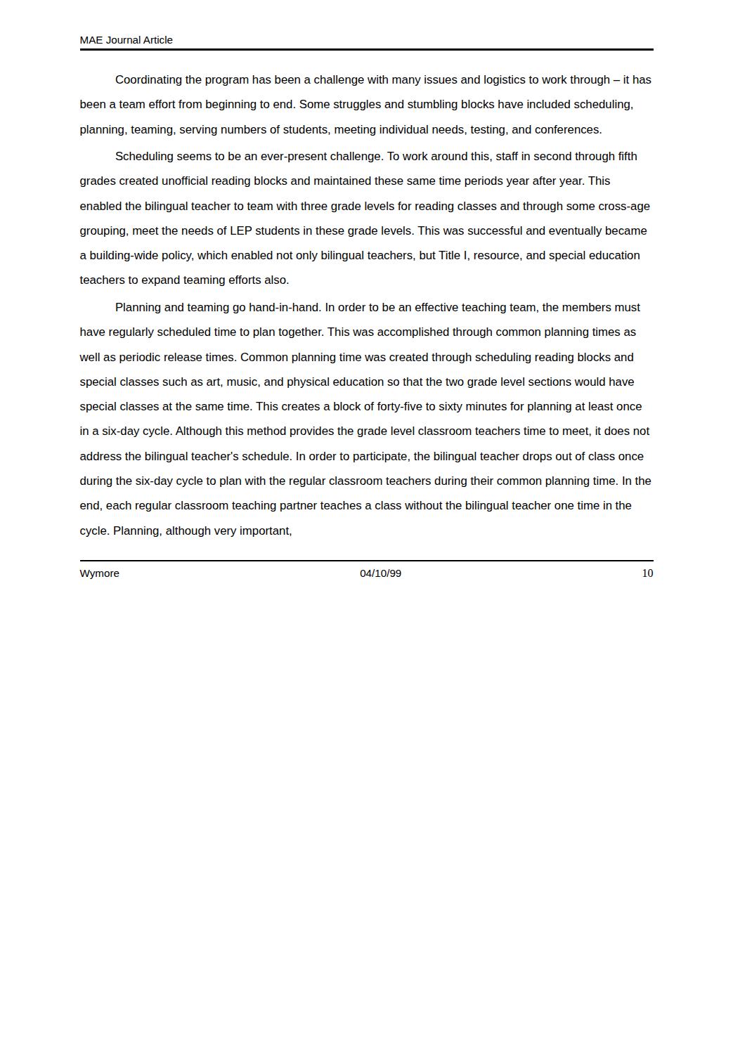MAE Journal Article
Coordinating the program has been a challenge with many issues and logistics to work through – it has been a team effort from beginning to end. Some struggles and stumbling blocks have included scheduling, planning, teaming, serving numbers of students, meeting individual needs, testing, and conferences.
Scheduling seems to be an ever-present challenge. To work around this, staff in second through fifth grades created unofficial reading blocks and maintained these same time periods year after year. This enabled the bilingual teacher to team with three grade levels for reading classes and through some cross-age grouping, meet the needs of LEP students in these grade levels. This was successful and eventually became a building-wide policy, which enabled not only bilingual teachers, but Title I, resource, and special education teachers to expand teaming efforts also.
Planning and teaming go hand-in-hand. In order to be an effective teaching team, the members must have regularly scheduled time to plan together. This was accomplished through common planning times as well as periodic release times. Common planning time was created through scheduling reading blocks and special classes such as art, music, and physical education so that the two grade level sections would have special classes at the same time. This creates a block of forty-five to sixty minutes for planning at least once in a six-day cycle. Although this method provides the grade level classroom teachers time to meet, it does not address the bilingual teacher's schedule. In order to participate, the bilingual teacher drops out of class once during the six-day cycle to plan with the regular classroom teachers during their common planning time. In the end, each regular classroom teaching partner teaches a class without the bilingual teacher one time in the cycle. Planning, although very important,
Wymore 04/10/99 10